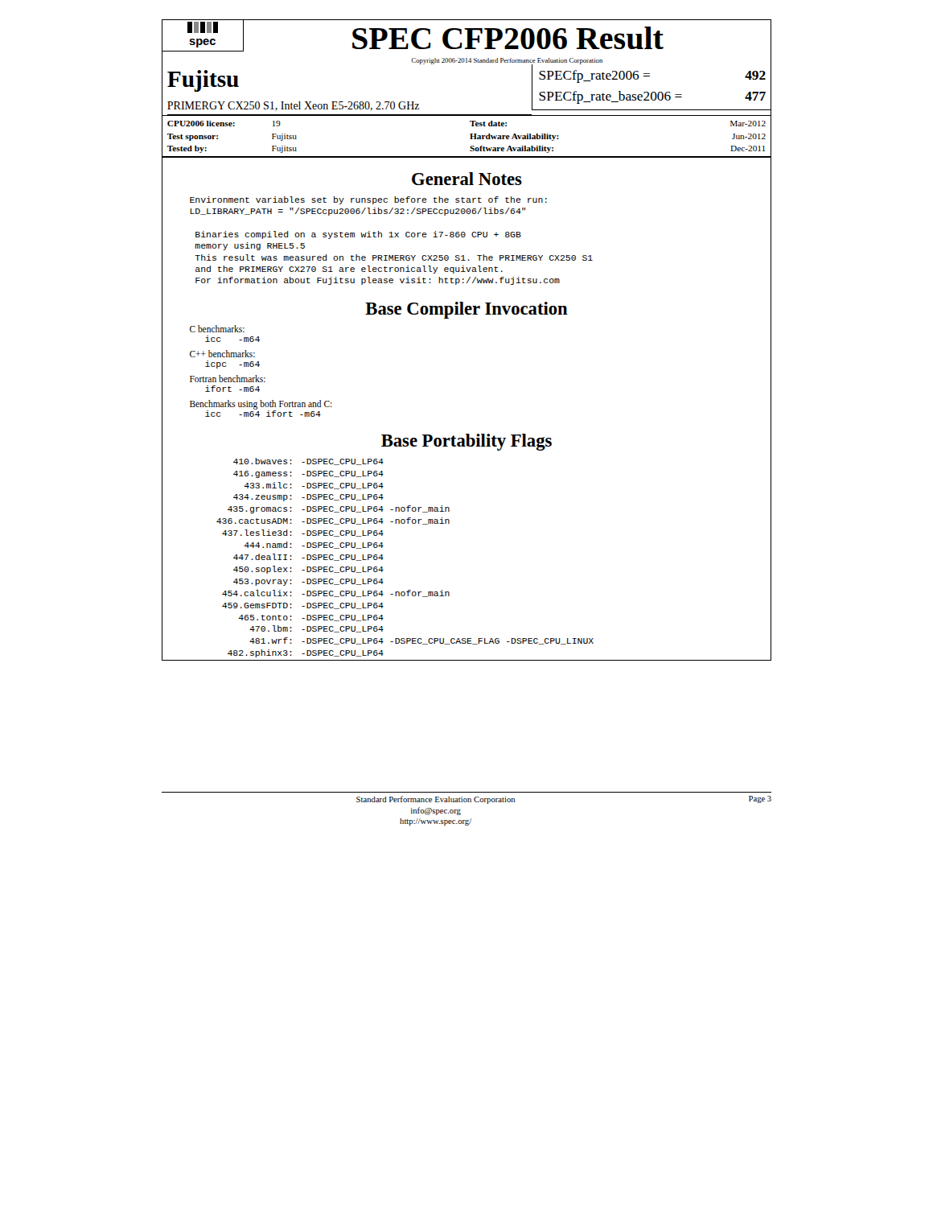spec
SPEC CFP2006 Result
Copyright 2006-2014 Standard Performance Evaluation Corporation
Fujitsu
PRIMERGY CX250 S1, Intel Xeon E5-2680, 2.70 GHz
SPECfp_rate2006 = 492
SPECfp_rate_base2006 = 477
CPU2006 license: 19
Test sponsor: Fujitsu
Tested by: Fujitsu
Test date: Mar-2012
Hardware Availability: Jun-2012
Software Availability: Dec-2011
General Notes
Environment variables set by runspec before the start of the run:
LD_LIBRARY_PATH = "/SPECcpu2006/libs/32:/SPECcpu2006/libs/64"

 Binaries compiled on a system with 1x Core i7-860 CPU + 8GB
 memory using RHEL5.5
 This result was measured on the PRIMERGY CX250 S1. The PRIMERGY CX250 S1
 and the PRIMERGY CX270 S1 are electronically equivalent.
 For information about Fujitsu please visit: http://www.fujitsu.com
Base Compiler Invocation
C benchmarks:
icc -m64
C++ benchmarks:
icpc -m64
Fortran benchmarks:
ifort -m64
Benchmarks using both Fortran and C:
icc -m64 ifort -m64
Base Portability Flags
410.bwaves: -DSPEC_CPU_LP64
416.gamess: -DSPEC_CPU_LP64
433.milc: -DSPEC_CPU_LP64
434.zeusmp: -DSPEC_CPU_LP64
435.gromacs: -DSPEC_CPU_LP64 -nofor_main
436.cactusADM: -DSPEC_CPU_LP64 -nofor_main
437.leslie3d: -DSPEC_CPU_LP64
444.namd: -DSPEC_CPU_LP64
447.dealII: -DSPEC_CPU_LP64
450.soplex: -DSPEC_CPU_LP64
453.povray: -DSPEC_CPU_LP64
454.calculix: -DSPEC_CPU_LP64 -nofor_main
459.GemsFDTD: -DSPEC_CPU_LP64
465.tonto: -DSPEC_CPU_LP64
470.lbm: -DSPEC_CPU_LP64
481.wrf: -DSPEC_CPU_LP64 -DSPEC_CPU_CASE_FLAG -DSPEC_CPU_LINUX
482.sphinx3: -DSPEC_CPU_LP64
Standard Performance Evaluation Corporation
info@spec.org
http://www.spec.org/
Page 3